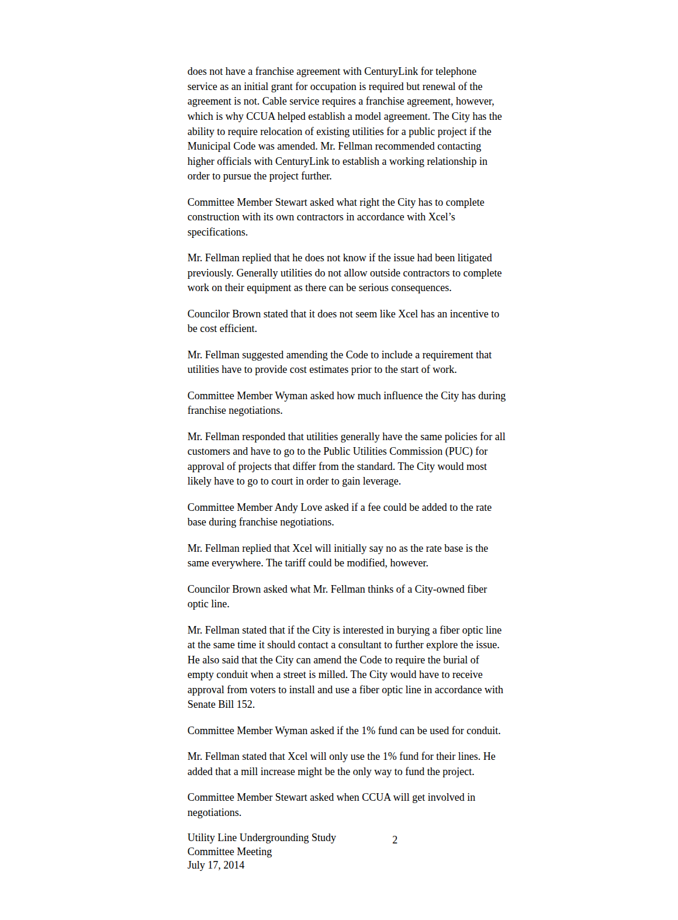does not have a franchise agreement with CenturyLink for telephone service as an initial grant for occupation is required but renewal of the agreement is not. Cable service requires a franchise agreement, however, which is why CCUA helped establish a model agreement. The City has the ability to require relocation of existing utilities for a public project if the Municipal Code was amended. Mr. Fellman recommended contacting higher officials with CenturyLink to establish a working relationship in order to pursue the project further.
Committee Member Stewart asked what right the City has to complete construction with its own contractors in accordance with Xcel’s specifications.
Mr. Fellman replied that he does not know if the issue had been litigated previously. Generally utilities do not allow outside contractors to complete work on their equipment as there can be serious consequences.
Councilor Brown stated that it does not seem like Xcel has an incentive to be cost efficient.
Mr. Fellman suggested amending the Code to include a requirement that utilities have to provide cost estimates prior to the start of work.
Committee Member Wyman asked how much influence the City has during franchise negotiations.
Mr. Fellman responded that utilities generally have the same policies for all customers and have to go to the Public Utilities Commission (PUC) for approval of projects that differ from the standard. The City would most likely have to go to court in order to gain leverage.
Committee Member Andy Love asked if a fee could be added to the rate base during franchise negotiations.
Mr. Fellman replied that Xcel will initially say no as the rate base is the same everywhere. The tariff could be modified, however.
Councilor Brown asked what Mr. Fellman thinks of a City-owned fiber optic line.
Mr. Fellman stated that if the City is interested in burying a fiber optic line at the same time it should contact a consultant to further explore the issue. He also said that the City can amend the Code to require the burial of empty conduit when a street is milled. The City would have to receive approval from voters to install and use a fiber optic line in accordance with Senate Bill 152.
Committee Member Wyman asked if the 1% fund can be used for conduit.
Mr. Fellman stated that Xcel will only use the 1% fund for their lines. He added that a mill increase might be the only way to fund the project.
Committee Member Stewart asked when CCUA will get involved in negotiations.
Utility Line Undergrounding Study
Committee Meeting
July 17, 2014
2